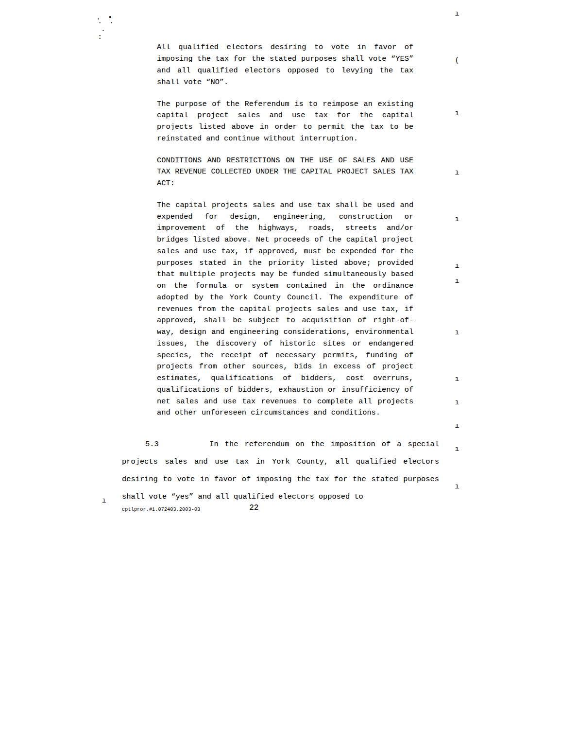. • · · . : ı ( ı ı ı ı ı ı ı ı ı ı ı ı
All qualified electors desiring to vote in favor of imposing the tax for the stated purposes shall vote “YES” and all qualified electors opposed to levying the tax shall vote “NO”.
The purpose of the Referendum is to reimpose an existing capital project sales and use tax for the capital projects listed above in order to permit the tax to be reinstated and continue without interruption.
Conditions and restrictions on the use of sales and use tax revenue collected under the Capital Project Sales Tax Act:
The capital projects sales and use tax shall be used and expended for design, engineering, construction or improvement of the highways, roads, streets and/or bridges listed above. Net proceeds of the capital project sales and use tax, if approved, must be expended for the purposes stated in the priority listed above; provided that multiple projects may be funded simultaneously based on the formula or system contained in the ordinance adopted by the York County Council. The expenditure of revenues from the capital projects sales and use tax, if approved, shall be subject to acquisition of right-of-way, design and engineering considerations, environmental issues, the discovery of historic sites or endangered species, the receipt of necessary permits, funding of projects from other sources, bids in excess of project estimates, qualifications of bidders, cost overruns, qualifications of bidders, exhaustion or insufficiency of net sales and use tax revenues to complete all projects and other unforeseen circumstances and conditions.
5.3 In the referendum on the imposition of a special projects sales and use tax in York County, all qualified electors desiring to vote in favor of imposing the tax for the stated purposes shall vote “yes” and all qualified electors opposed to
cptlpror.#1.072403.2003-03 22